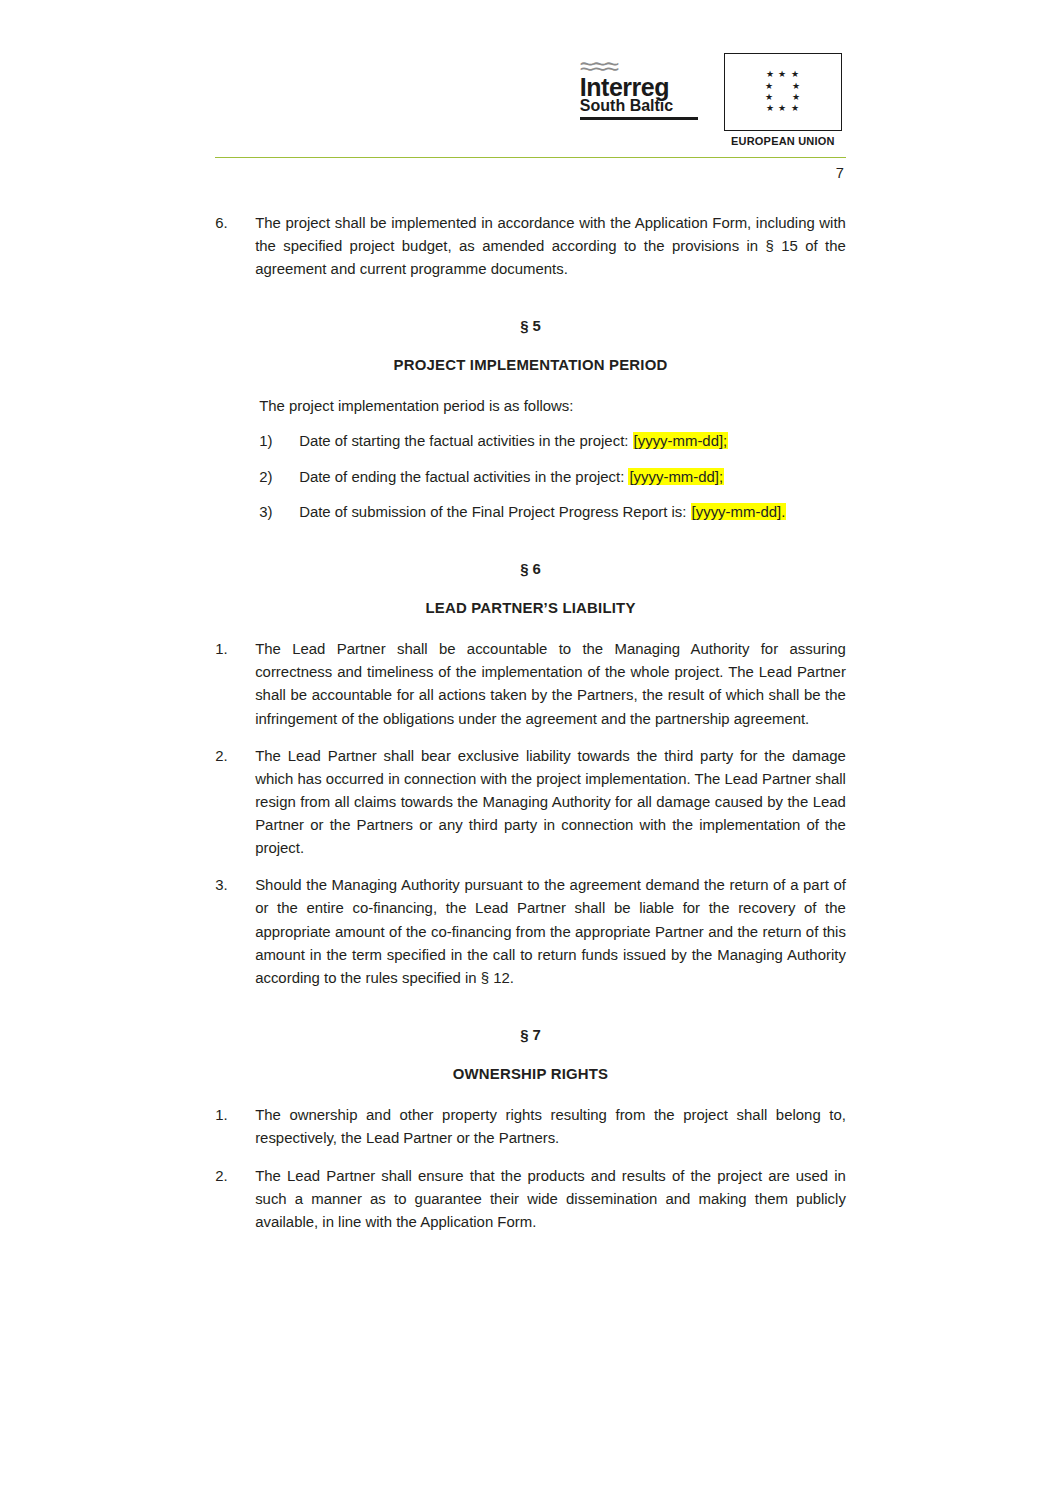≈≈≈ Interreg South Baltic
★ ★ ★
★ ★
★ ★
★ ★ ★
EUROPEAN UNION
7
6. The project shall be implemented in accordance with the Application Form, including with the specified project budget, as amended according to the provisions in § 15 of the agreement and current programme documents.
§ 5
PROJECT IMPLEMENTATION PERIOD
The project implementation period is as follows:
1) Date of starting the factual activities in the project: [yyyy-mm-dd];
2) Date of ending the factual activities in the project: [yyyy-mm-dd];
3) Date of submission of the Final Project Progress Report is: [yyyy-mm-dd].
§ 6
LEAD PARTNER’S LIABILITY
1. The Lead Partner shall be accountable to the Managing Authority for assuring correctness and timeliness of the implementation of the whole project. The Lead Partner shall be accountable for all actions taken by the Partners, the result of which shall be the infringement of the obligations under the agreement and the partnership agreement.
2. The Lead Partner shall bear exclusive liability towards the third party for the damage which has occurred in connection with the project implementation. The Lead Partner shall resign from all claims towards the Managing Authority for all damage caused by the Lead Partner or the Partners or any third party in connection with the implementation of the project.
3. Should the Managing Authority pursuant to the agreement demand the return of a part of or the entire co-financing, the Lead Partner shall be liable for the recovery of the appropriate amount of the co-financing from the appropriate Partner and the return of this amount in the term specified in the call to return funds issued by the Managing Authority according to the rules specified in § 12.
§ 7
OWNERSHIP RIGHTS
1. The ownership and other property rights resulting from the project shall belong to, respectively, the Lead Partner or the Partners.
2. The Lead Partner shall ensure that the products and results of the project are used in such a manner as to guarantee their wide dissemination and making them publicly available, in line with the Application Form.